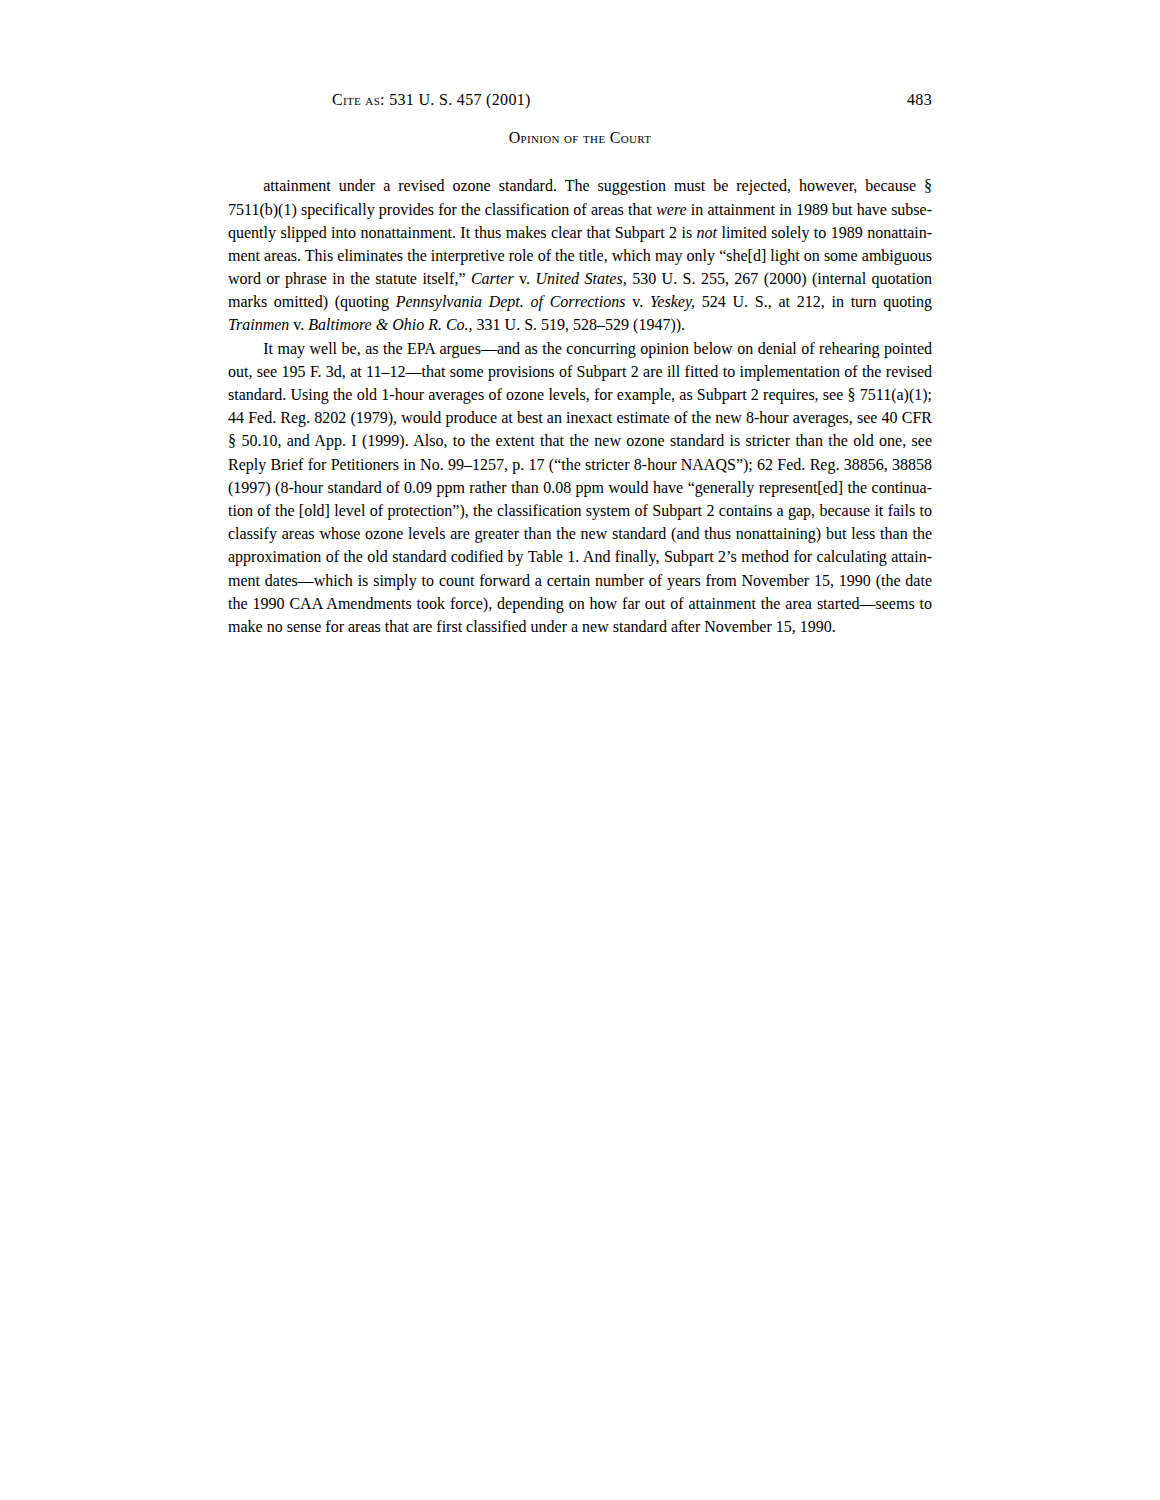Cite as: 531 U. S. 457 (2001) 483
Opinion of the Court
attainment under a revised ozone standard. The suggestion must be rejected, however, because § 7511(b)(1) specifically provides for the classification of areas that were in attainment in 1989 but have subsequently slipped into nonattainment. It thus makes clear that Subpart 2 is not limited solely to 1989 nonattainment areas. This eliminates the interpretive role of the title, which may only “she[d] light on some ambiguous word or phrase in the statute itself,” Carter v. United States, 530 U. S. 255, 267 (2000) (internal quotation marks omitted) (quoting Pennsylvania Dept. of Corrections v. Yeskey, 524 U. S., at 212, in turn quoting Trainmen v. Baltimore & Ohio R. Co., 331 U. S. 519, 528–529 (1947)).
It may well be, as the EPA argues—and as the concurring opinion below on denial of rehearing pointed out, see 195 F. 3d, at 11–12—that some provisions of Subpart 2 are ill fitted to implementation of the revised standard. Using the old 1-hour averages of ozone levels, for example, as Subpart 2 requires, see § 7511(a)(1); 44 Fed. Reg. 8202 (1979), would produce at best an inexact estimate of the new 8-hour averages, see 40 CFR § 50.10, and App. I (1999). Also, to the extent that the new ozone standard is stricter than the old one, see Reply Brief for Petitioners in No. 99–1257, p. 17 (“the stricter 8-hour NAAQS”); 62 Fed. Reg. 38856, 38858 (1997) (8-hour standard of 0.09 ppm rather than 0.08 ppm would have “generally represent[ed] the continuation of the [old] level of protection”), the classification system of Subpart 2 contains a gap, because it fails to classify areas whose ozone levels are greater than the new standard (and thus nonattaining) but less than the approximation of the old standard codified by Table 1. And finally, Subpart 2’s method for calculating attainment dates—which is simply to count forward a certain number of years from November 15, 1990 (the date the 1990 CAA Amendments took force), depending on how far out of attainment the area started—seems to make no sense for areas that are first classified under a new standard after November 15, 1990.